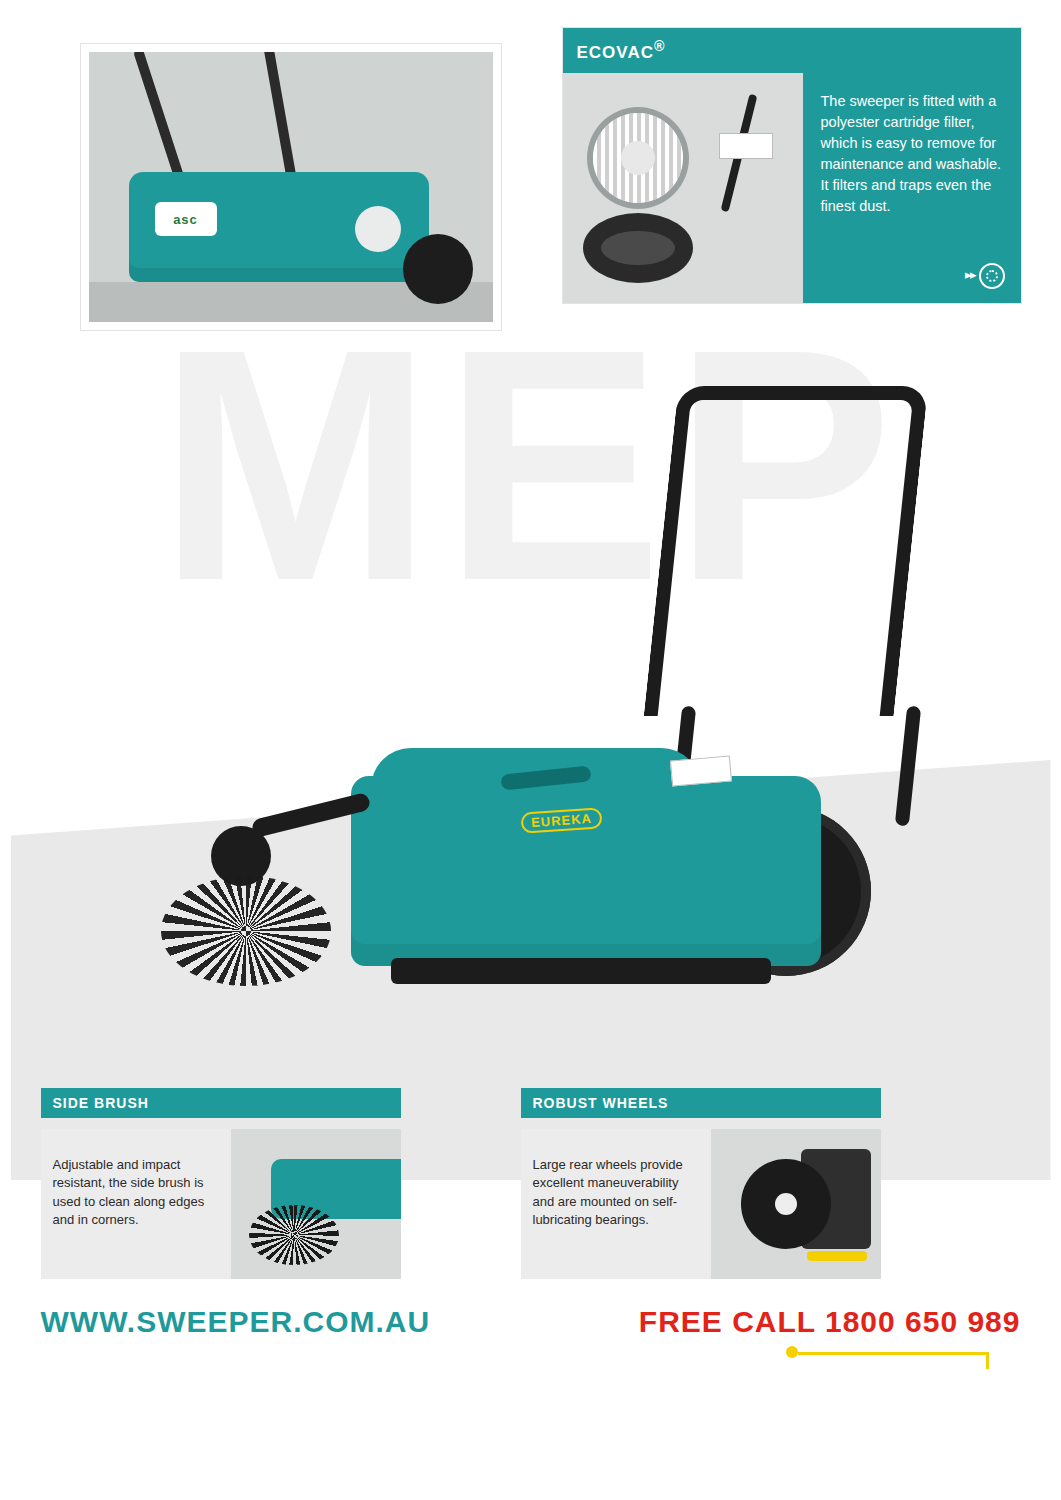MEP
asc
ECOVAC®
The sweeper is fitted with a polyester cartridge filter, which is easy to remove for maintenance and washable. It filters and traps even the finest dust.
▸▸
EUREKA
SIDE BRUSH
Adjustable and impact resistant, the side brush is used to clean along edges and in corners.
ROBUST WHEELS
Large rear wheels provide excellent maneuverability and are mounted on self-lubricating bearings.
WWW.SWEEPER.COM.AU
FREE CALL 1800 650 989